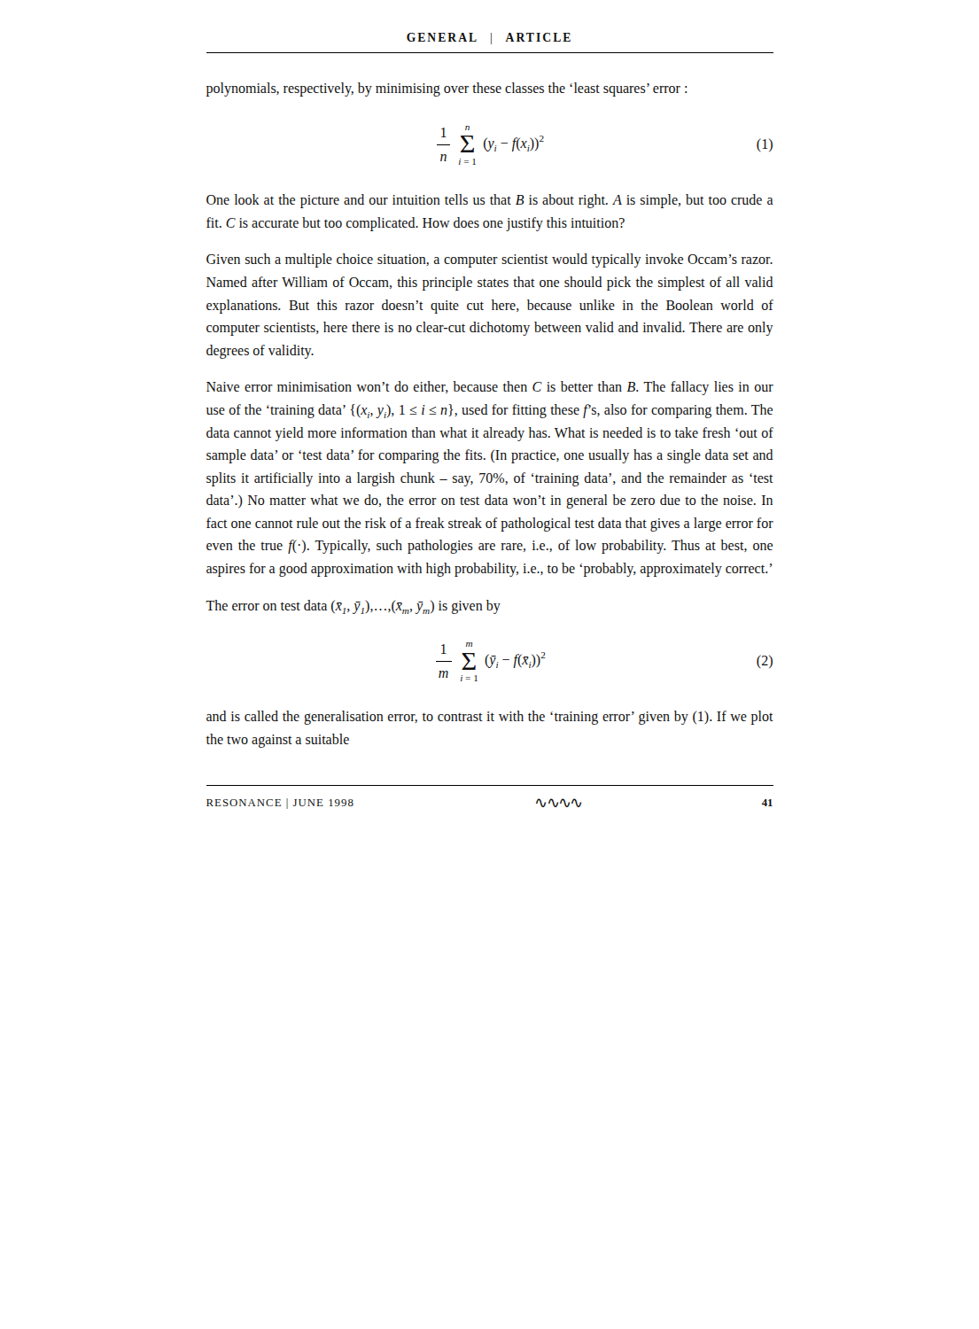GENERAL | ARTICLE
polynomials, respectively, by minimising over these classes the ‘least squares’ error :
1 n n Σ i = 1 (yi − f(xi))2 (1)
One look at the picture and our intuition tells us that B is about right. A is simple, but too crude a fit. C is accurate but too complicated. How does one justify this intuition?
Given such a multiple choice situation, a computer scientist would typically invoke Occam’s razor. Named after William of Occam, this principle states that one should pick the simplest of all valid explanations. But this razor doesn’t quite cut here, because unlike in the Boolean world of computer scientists, here there is no clear-cut dichotomy between valid and invalid. There are only degrees of validity.
Naive error minimisation won’t do either, because then C is better than B. The fallacy lies in our use of the ‘training data’ {(xi, yi), 1 ≤ i ≤ n}, used for fitting these f’s, also for comparing them. The data cannot yield more information than what it already has. What is needed is to take fresh ‘out of sample data’ or ‘test data’ for comparing the fits. (In practice, one usually has a single data set and splits it artificially into a largish chunk – say, 70%, of ‘training data’, and the remainder as ‘test data’.) No matter what we do, the error on test data won’t in general be zero due to the noise. In fact one cannot rule out the risk of a freak streak of pathological test data that gives a large error for even the true f(·). Typically, such pathologies are rare, i.e., of low probability. Thus at best, one aspires for a good approximation with high probability, i.e., to be ‘probably, approximately correct.’
The error on test data (x̄1, ȳ1),…,(x̄m, ȳm) is given by
1 m m Σ i = 1 (ȳi − f(x̄i))2 (2)
and is called the generalisation error, to contrast it with the ‘training error’ given by (1). If we plot the two against a suitable
RESONANCE | June 1998 ∿∿∿∿ 41